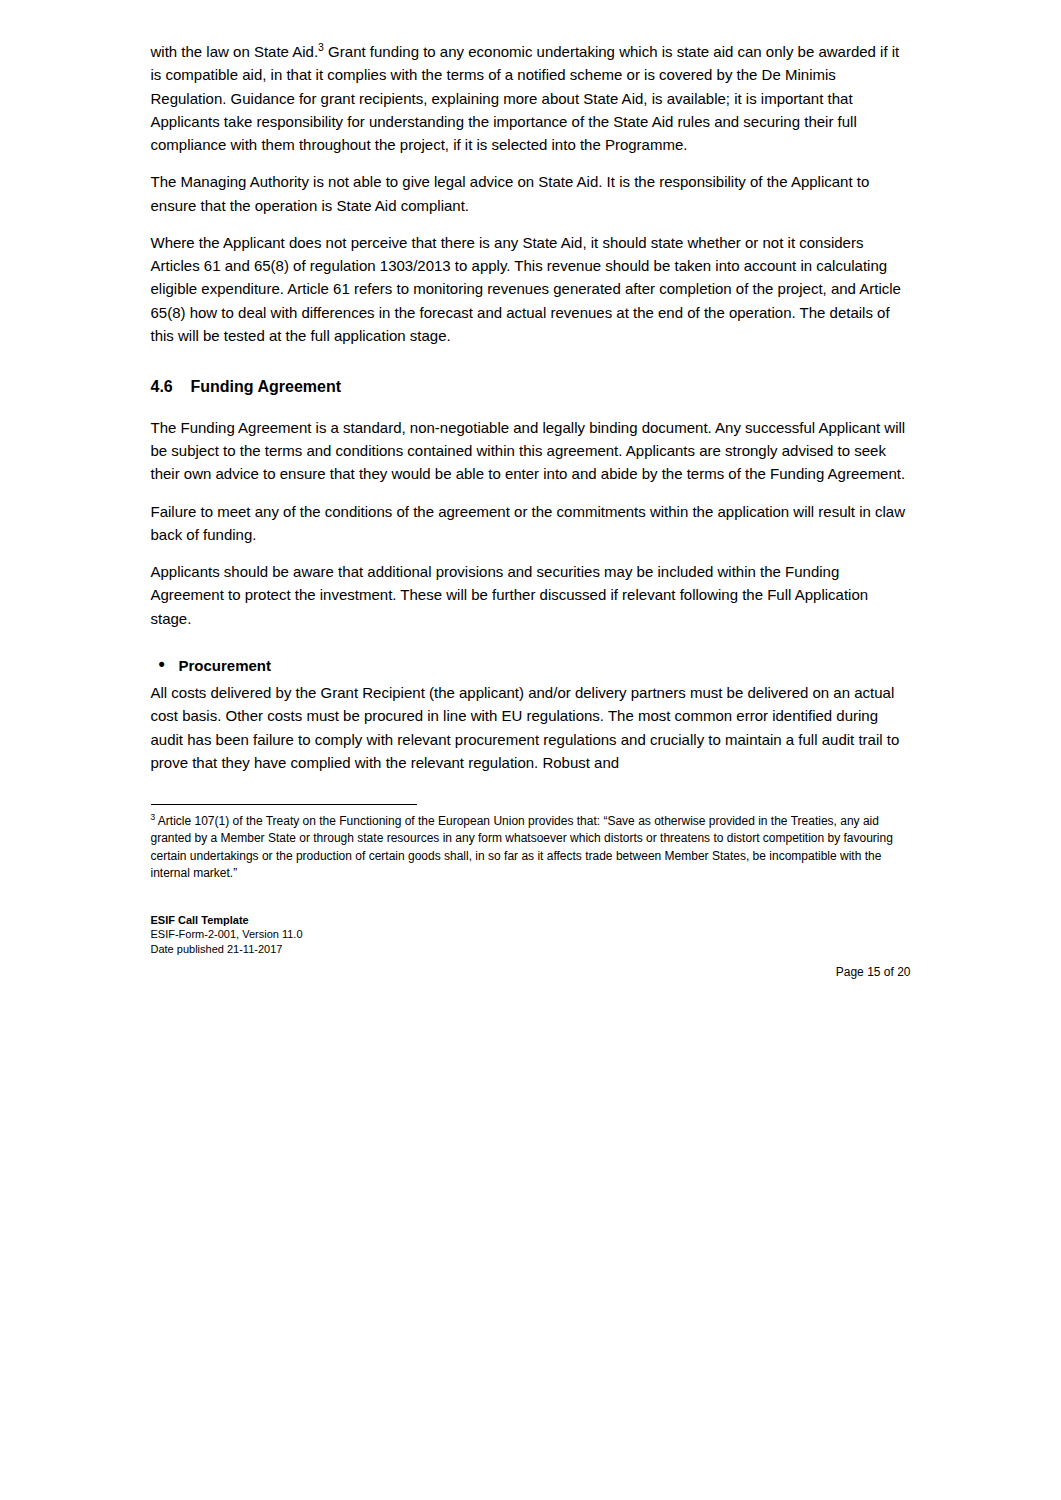with the law on State Aid.3 Grant funding to any economic undertaking which is state aid can only be awarded if it is compatible aid, in that it complies with the terms of a notified scheme or is covered by the De Minimis Regulation. Guidance for grant recipients, explaining more about State Aid, is available; it is important that Applicants take responsibility for understanding the importance of the State Aid rules and securing their full compliance with them throughout the project, if it is selected into the Programme.
The Managing Authority is not able to give legal advice on State Aid. It is the responsibility of the Applicant to ensure that the operation is State Aid compliant.
Where the Applicant does not perceive that there is any State Aid, it should state whether or not it considers Articles 61 and 65(8) of regulation 1303/2013 to apply. This revenue should be taken into account in calculating eligible expenditure. Article 61 refers to monitoring revenues generated after completion of the project, and Article 65(8) how to deal with differences in the forecast and actual revenues at the end of the operation. The details of this will be tested at the full application stage.
4.6 Funding Agreement
The Funding Agreement is a standard, non-negotiable and legally binding document. Any successful Applicant will be subject to the terms and conditions contained within this agreement. Applicants are strongly advised to seek their own advice to ensure that they would be able to enter into and abide by the terms of the Funding Agreement.
Failure to meet any of the conditions of the agreement or the commitments within the application will result in claw back of funding.
Applicants should be aware that additional provisions and securities may be included within the Funding Agreement to protect the investment. These will be further discussed if relevant following the Full Application stage.
Procurement
All costs delivered by the Grant Recipient (the applicant) and/or delivery partners must be delivered on an actual cost basis. Other costs must be procured in line with EU regulations. The most common error identified during audit has been failure to comply with relevant procurement regulations and crucially to maintain a full audit trail to prove that they have complied with the relevant regulation. Robust and
3 Article 107(1) of the Treaty on the Functioning of the European Union provides that: “Save as otherwise provided in the Treaties, any aid granted by a Member State or through state resources in any form whatsoever which distorts or threatens to distort competition by favouring certain undertakings or the production of certain goods shall, in so far as it affects trade between Member States, be incompatible with the internal market.”
ESIF Call Template
ESIF-Form-2-001, Version 11.0
Date published 21-11-2017
Page 15 of 20